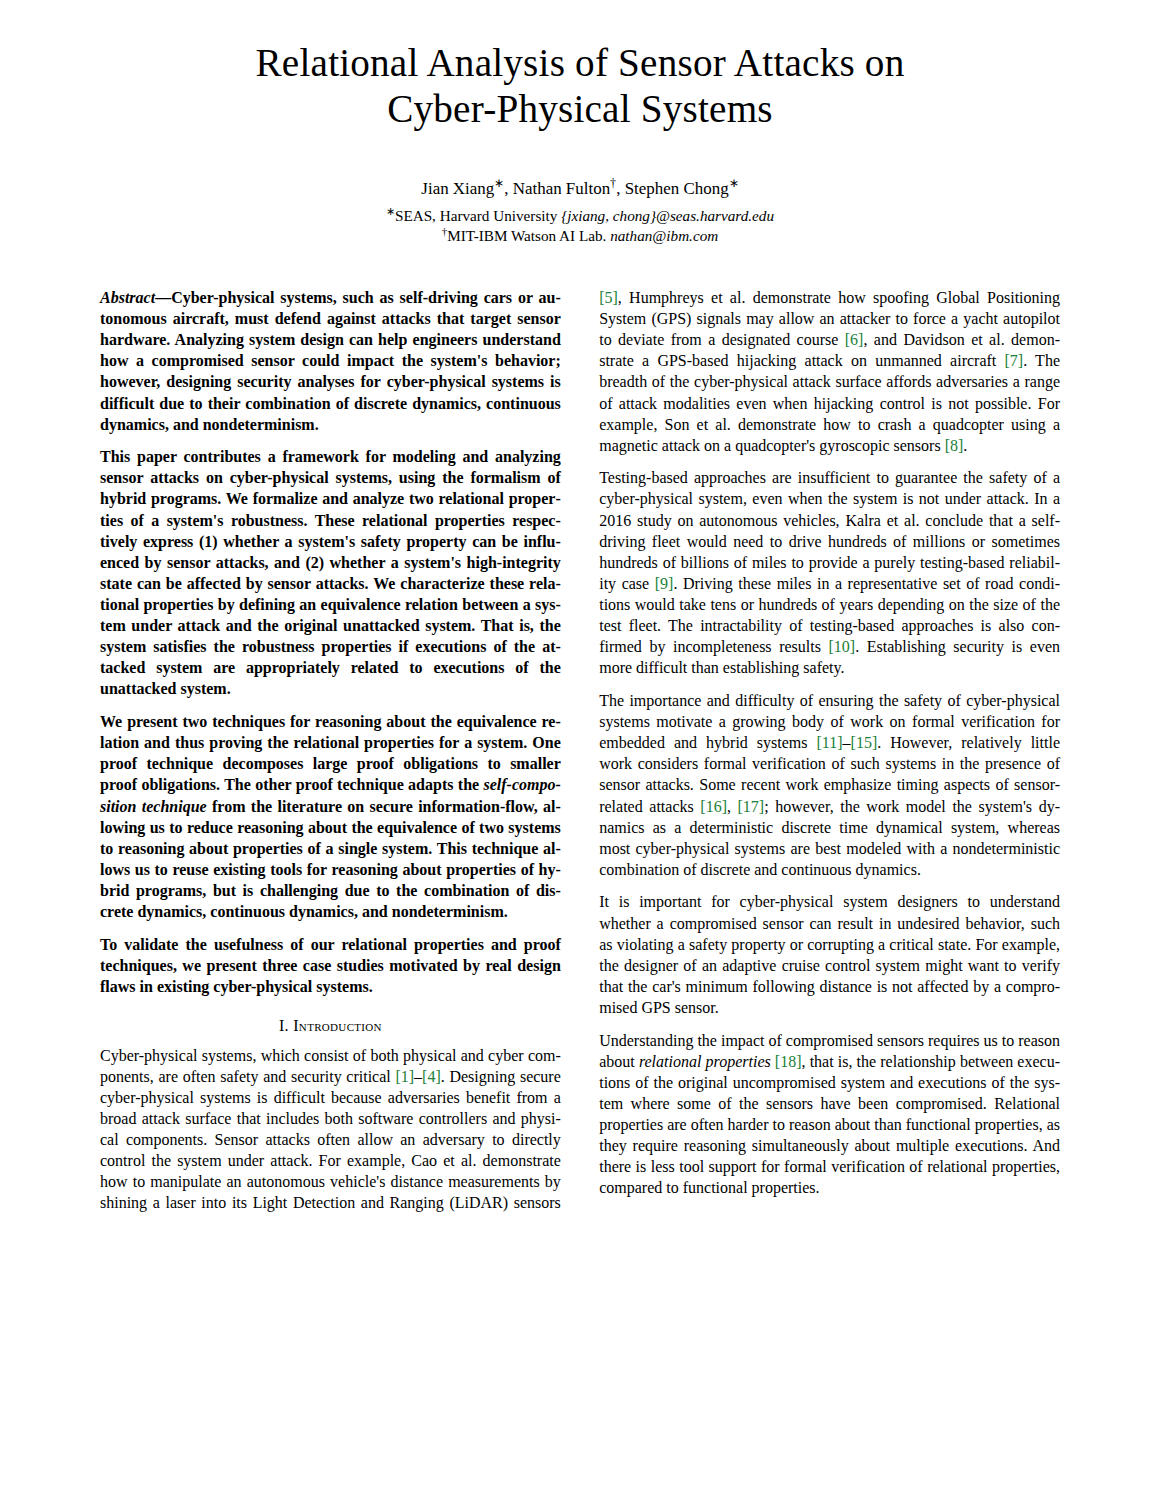Relational Analysis of Sensor Attacks on
Cyber-Physical Systems
Jian Xiang∗, Nathan Fulton†, Stephen Chong∗
∗SEAS, Harvard University {jxiang, chong}@seas.harvard.edu
†MIT-IBM Watson AI Lab. nathan@ibm.com
Abstract—Cyber-physical systems, such as self-driving cars or autonomous aircraft, must defend against attacks that target sensor hardware. Analyzing system design can help engineers understand how a compromised sensor could impact the system's behavior; however, designing security analyses for cyber-physical systems is difficult due to their combination of discrete dynamics, continuous dynamics, and nondeterminism.
This paper contributes a framework for modeling and analyzing sensor attacks on cyber-physical systems, using the formalism of hybrid programs. We formalize and analyze two relational properties of a system's robustness. These relational properties respectively express (1) whether a system's safety property can be influenced by sensor attacks, and (2) whether a system's high-integrity state can be affected by sensor attacks. We characterize these relational properties by defining an equivalence relation between a system under attack and the original unattacked system. That is, the system satisfies the robustness properties if executions of the attacked system are appropriately related to executions of the unattacked system.
We present two techniques for reasoning about the equivalence relation and thus proving the relational properties for a system. One proof technique decomposes large proof obligations to smaller proof obligations. The other proof technique adapts the self-composition technique from the literature on secure information-flow, allowing us to reduce reasoning about the equivalence of two systems to reasoning about properties of a single system. This technique allows us to reuse existing tools for reasoning about properties of hybrid programs, but is challenging due to the combination of discrete dynamics, continuous dynamics, and nondeterminism.
To validate the usefulness of our relational properties and proof techniques, we present three case studies motivated by real design flaws in existing cyber-physical systems.
I. Introduction
Cyber-physical systems, which consist of both physical and cyber components, are often safety and security critical [1]–[4]. Designing secure cyber-physical systems is difficult because adversaries benefit from a broad attack surface that includes both software controllers and physical components. Sensor attacks often allow an adversary to directly control the system under attack. For example, Cao et al. demonstrate how to manipulate an autonomous vehicle's distance measurements by shining a laser into its Light Detection and Ranging (LiDAR) sensors [5], Humphreys et al. demonstrate how spoofing Global Positioning System (GPS) signals may allow an attacker to force a yacht autopilot to deviate from a designated course [6], and Davidson et al. demonstrate a GPS-based hijacking attack on unmanned aircraft [7]. The breadth of the cyber-physical attack surface affords adversaries a range of attack modalities even when hijacking control is not possible. For example, Son et al. demonstrate how to crash a quadcopter using a magnetic attack on a quadcopter's gyroscopic sensors [8].
Testing-based approaches are insufficient to guarantee the safety of a cyber-physical system, even when the system is not under attack. In a 2016 study on autonomous vehicles, Kalra et al. conclude that a self-driving fleet would need to drive hundreds of millions or sometimes hundreds of billions of miles to provide a purely testing-based reliability case [9]. Driving these miles in a representative set of road conditions would take tens or hundreds of years depending on the size of the test fleet. The intractability of testing-based approaches is also confirmed by incompleteness results [10]. Establishing security is even more difficult than establishing safety.
The importance and difficulty of ensuring the safety of cyber-physical systems motivate a growing body of work on formal verification for embedded and hybrid systems [11]–[15]. However, relatively little work considers formal verification of such systems in the presence of sensor attacks. Some recent work emphasize timing aspects of sensor-related attacks [16], [17]; however, the work model the system's dynamics as a deterministic discrete time dynamical system, whereas most cyber-physical systems are best modeled with a nondeterministic combination of discrete and continuous dynamics.
It is important for cyber-physical system designers to understand whether a compromised sensor can result in undesired behavior, such as violating a safety property or corrupting a critical state. For example, the designer of an adaptive cruise control system might want to verify that the car's minimum following distance is not affected by a compromised GPS sensor.
Understanding the impact of compromised sensors requires us to reason about relational properties [18], that is, the relationship between executions of the original uncompromised system and executions of the system where some of the sensors have been compromised. Relational properties are often harder to reason about than functional properties, as they require reasoning simultaneously about multiple executions. And there is less tool support for formal verification of relational properties, compared to functional properties.